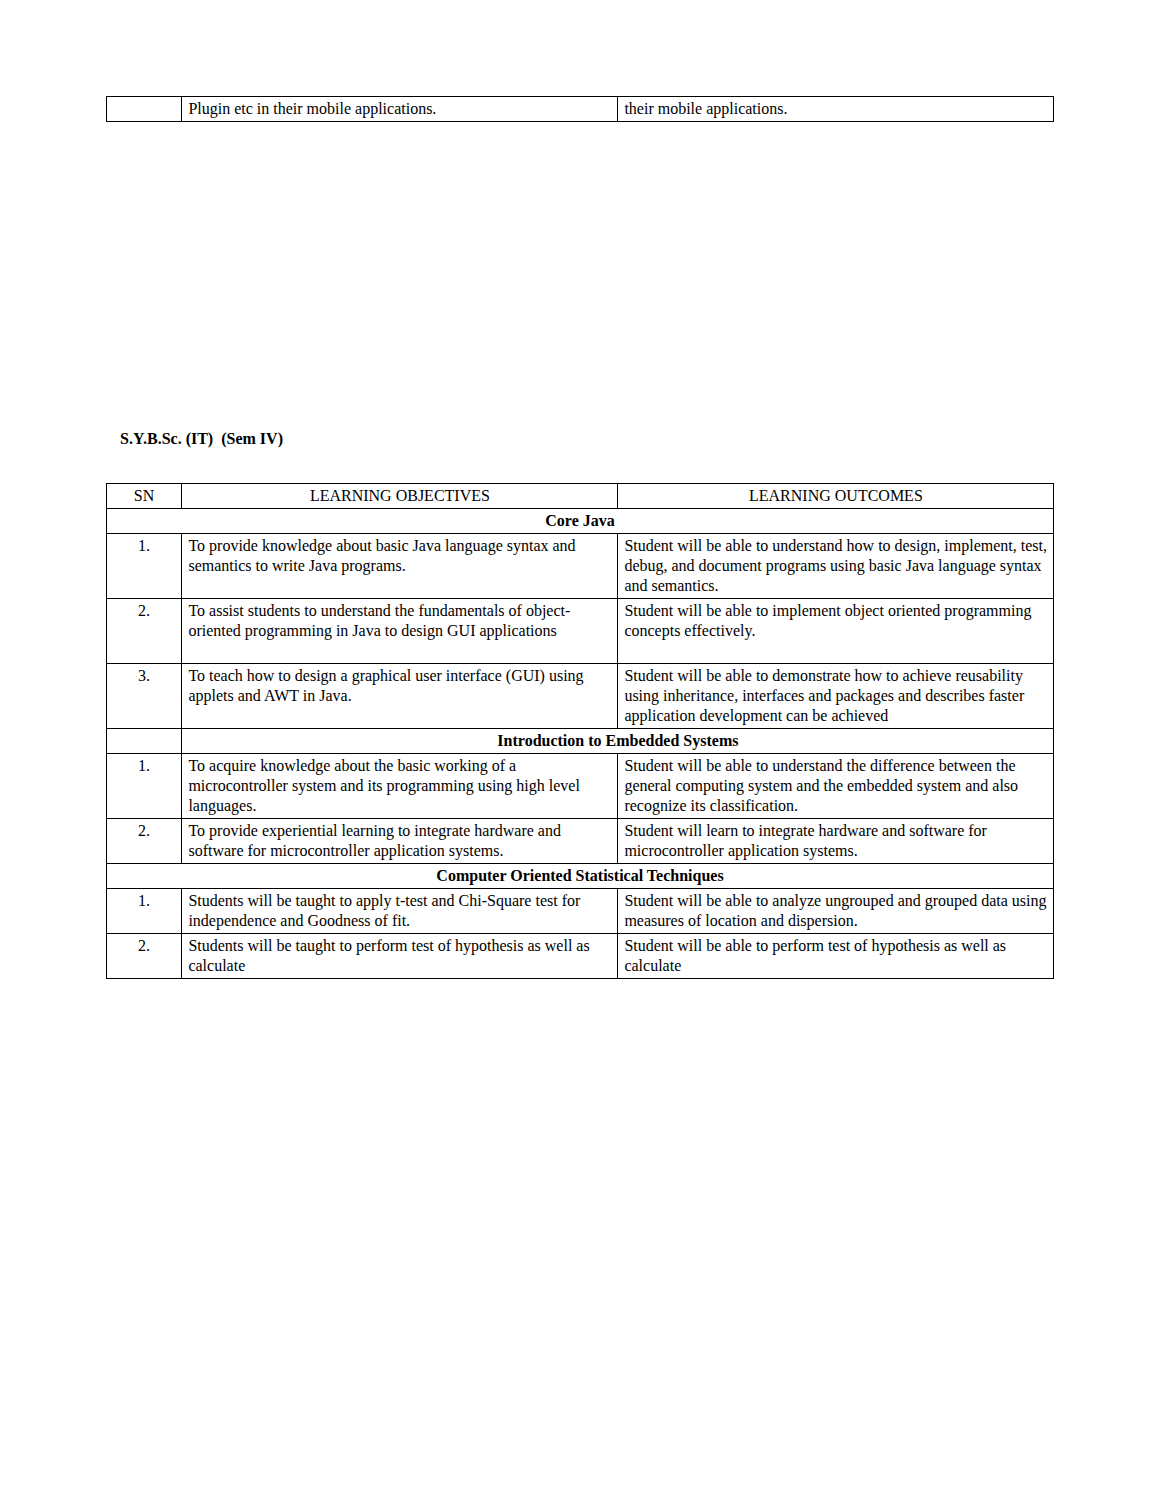| | Plugin etc in their mobile applications. | their mobile applications. |
S.Y.B.Sc. (IT) (Sem IV)
| SN | LEARNING OBJECTIVES | LEARNING OUTCOMES |
| --- | --- | --- |
| Core Java |
| 1. | To provide knowledge about basic Java language syntax and semantics to write Java programs. | Student will be able to understand how to design, implement, test, debug, and document programs using basic Java language syntax and semantics. |
| 2. | To assist students to understand the fundamentals of object-oriented programming in Java to design GUI applications | Student will be able to implement object oriented programming concepts effectively. |
| 3. | To teach how to design a graphical user interface (GUI) using applets and AWT in Java. | Student will be able to demonstrate how to achieve reusability using inheritance, interfaces and packages and describes faster application development can be achieved |
| | Introduction to Embedded Systems |
| 1. | To acquire knowledge about the basic working of a microcontroller system and its programming using high level languages. | Student will be able to understand the difference between the general computing system and the embedded system and also recognize its classification. |
| 2. | To provide experiential learning to integrate hardware and software for microcontroller application systems. | Student will learn to integrate hardware and software for microcontroller application systems. |
| Computer Oriented Statistical Techniques |
| 1. | Students will be taught to apply t-test and Chi-Square test for independence and Goodness of fit. | Student will be able to analyze ungrouped and grouped data using measures of location and dispersion. |
| 2. | Students will be taught to perform test of hypothesis as well as calculate | Student will be able to perform test of hypothesis as well as calculate |